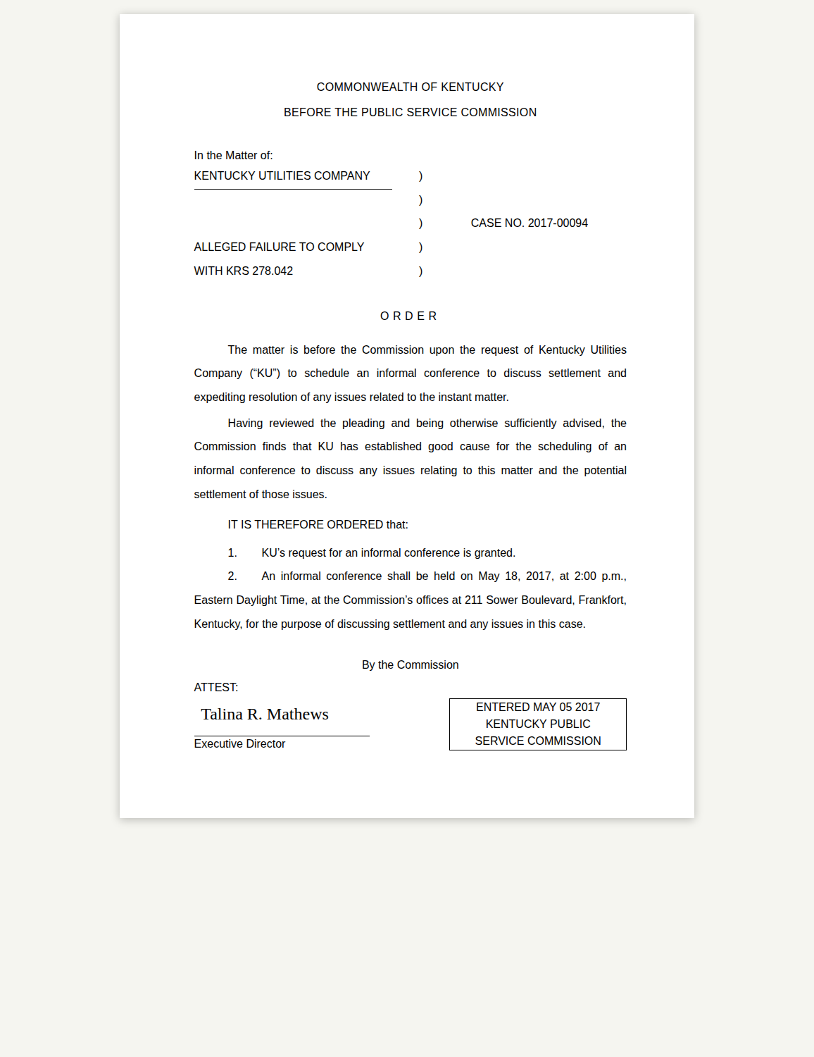COMMONWEALTH OF KENTUCKY
BEFORE THE PUBLIC SERVICE COMMISSION
In the Matter of:
| KENTUCKY UTILITIES COMPANY | ) | |
| | ) | |
| | ) | CASE NO. 2017-00094 |
| ALLEGED FAILURE TO COMPLY | ) | |
| WITH KRS 278.042 | ) | |
ORDER
The matter is before the Commission upon the request of Kentucky Utilities Company (“KU”) to schedule an informal conference to discuss settlement and expediting resolution of any issues related to the instant matter.
Having reviewed the pleading and being otherwise sufficiently advised, the Commission finds that KU has established good cause for the scheduling of an informal conference to discuss any issues relating to this matter and the potential settlement of those issues.
IT IS THEREFORE ORDERED that:
1. KU’s request for an informal conference is granted.
2. An informal conference shall be held on May 18, 2017, at 2:00 p.m., Eastern Daylight Time, at the Commission’s offices at 211 Sower Boulevard, Frankfort, Kentucky, for the purpose of discussing settlement and any issues in this case.
By the Commission
ATTEST:
Talina R. Mathews
Executive Director
ENTERED MAY 05 2017 KENTUCKY PUBLIC
SERVICE COMMISSION